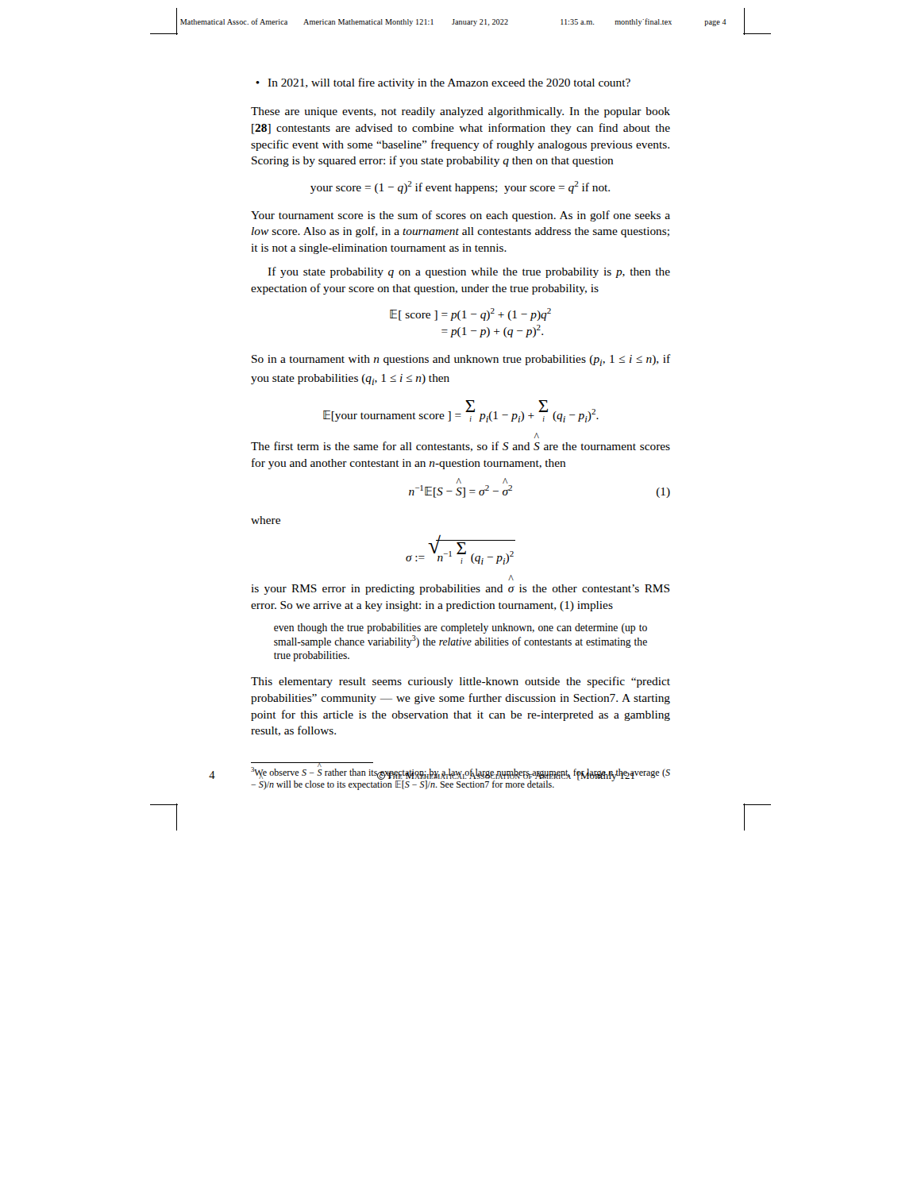Mathematical Assoc. of America American Mathematical Monthly 121:1 January 21, 2022 11:35 a.m. monthly˙final.tex page 4
In 2021, will total fire activity in the Amazon exceed the 2020 total count?
These are unique events, not readily analyzed algorithmically. In the popular book [28] contestants are advised to combine what information they can find about the specific event with some “baseline” frequency of roughly analogous previous events. Scoring is by squared error: if you state probability q then on that question
your score = (1 − q)2 if event happens; your score = q2 if not.
Your tournament score is the sum of scores on each question. As in golf one seeks a low score. Also as in golf, in a tournament all contestants address the same questions; it is not a single-elimination tournament as in tennis.
If you state probability q on a question while the true probability is p, then the expectation of your score on that question, under the true probability, is
𝔼[ score ] = p(1 − q)2 + (1 − p)q2 = p(1 − p) + (q − p)2.
So in a tournament with n questions and unknown true probabilities (pi, 1 ≤ i ≤ n), if you state probabilities (qi, 1 ≤ i ≤ n) then
𝔼[your tournament score ] = Σi pi(1 − pi) + Σi (qi − pi)2.
The first term is the same for all contestants, so if S and S are the tournament scores for you and another contestant in an n-question tournament, then
n−1𝔼[S − S] = σ2 − σ2 (1)
where
σ := n−1 Σi (qi − pi)2
is your RMS error in predicting probabilities and σ is the other contestant’s RMS error. So we arrive at a key insight: in a prediction tournament, (1) implies
even though the true probabilities are completely unknown, one can determine (up to small-sample chance variability3) the relative abilities of contestants at estimating the true probabilities.
This elementary result seems curiously little-known outside the specific “predict probabilities” community — we give some further discussion in Section7. A starting point for this article is the observation that it can be re-interpreted as a gambling result, as follows.
3We observe S − S rather than its expectation: by a law of large numbers argument, for large n the average (S − S)/n will be close to its expectation 𝔼[S − S]/n. See Section7 for more details.
4
cThe Mathematical Association of America [Monthly 121